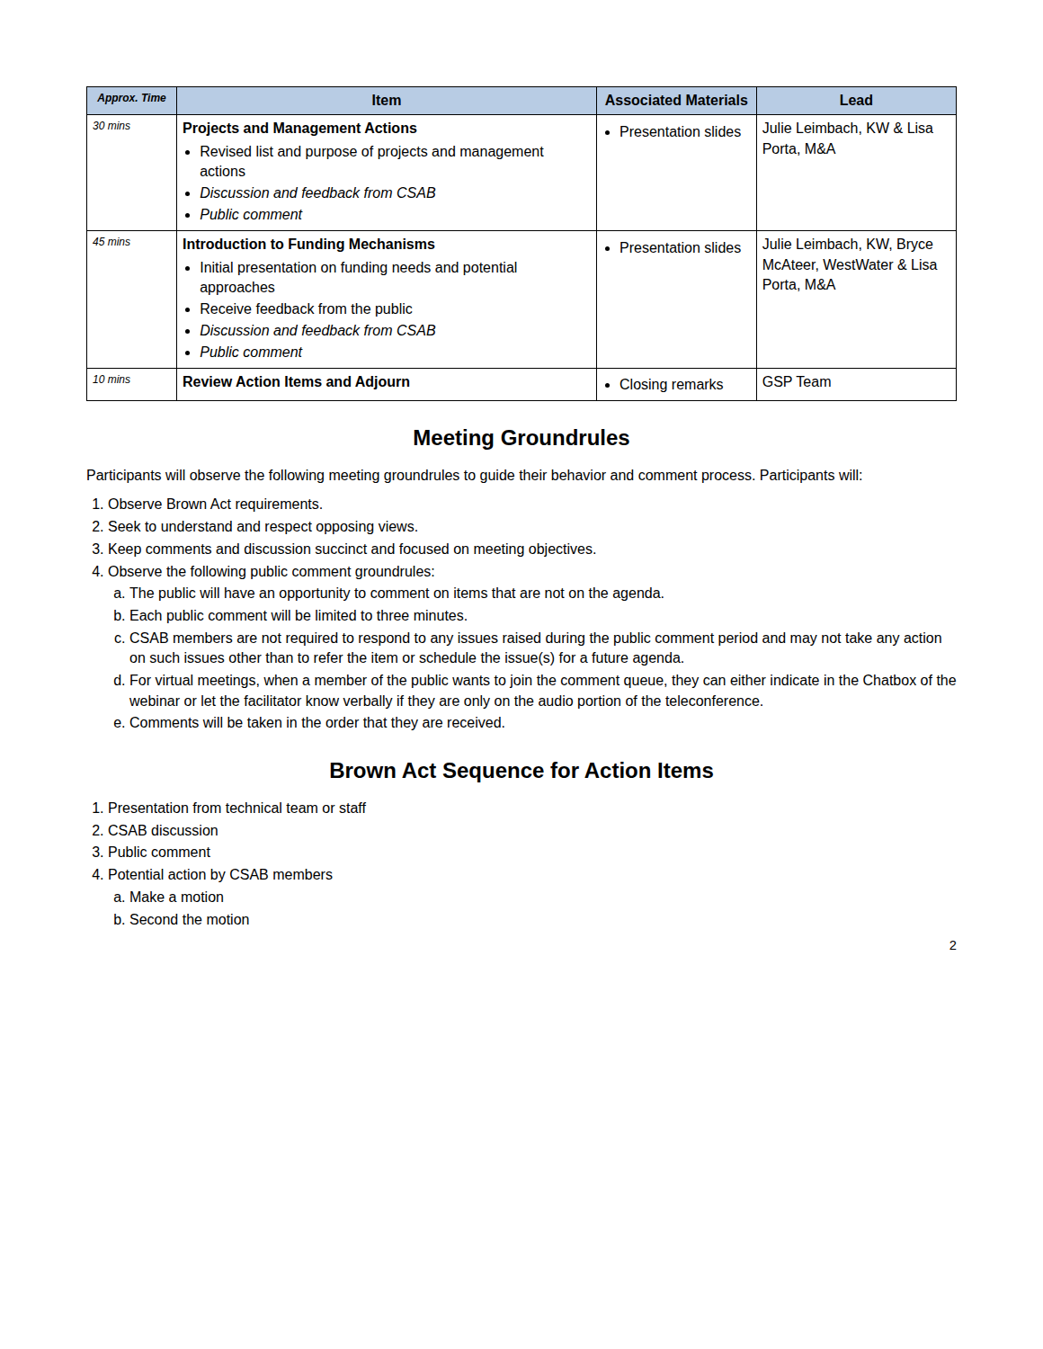| Approx. Time | Item | Associated Materials | Lead |
| --- | --- | --- | --- |
| 30 mins | Projects and Management Actions Revised list and purpose of projects and management actions Discussion and feedback from CSAB Public comment | Presentation slides | Julie Leimbach, KW & Lisa Porta, M&A |
| 45 mins | Introduction to Funding Mechanisms Initial presentation on funding needs and potential approaches Receive feedback from the public Discussion and feedback from CSAB Public comment | Presentation slides | Julie Leimbach, KW, Bryce McAteer, WestWater & Lisa Porta, M&A |
| 10 mins | Review Action Items and Adjourn | Closing remarks | GSP Team |
Meeting Groundrules
Participants will observe the following meeting groundrules to guide their behavior and comment process. Participants will:
Observe Brown Act requirements.
Seek to understand and respect opposing views.
Keep comments and discussion succinct and focused on meeting objectives.
Observe the following public comment groundrules:
The public will have an opportunity to comment on items that are not on the agenda.
Each public comment will be limited to three minutes.
CSAB members are not required to respond to any issues raised during the public comment period and may not take any action on such issues other than to refer the item or schedule the issue(s) for a future agenda.
For virtual meetings, when a member of the public wants to join the comment queue, they can either indicate in the Chatbox of the webinar or let the facilitator know verbally if they are only on the audio portion of the teleconference.
Comments will be taken in the order that they are received.
Brown Act Sequence for Action Items
Presentation from technical team or staff
CSAB discussion
Public comment
Potential action by CSAB members
Make a motion
Second the motion
2